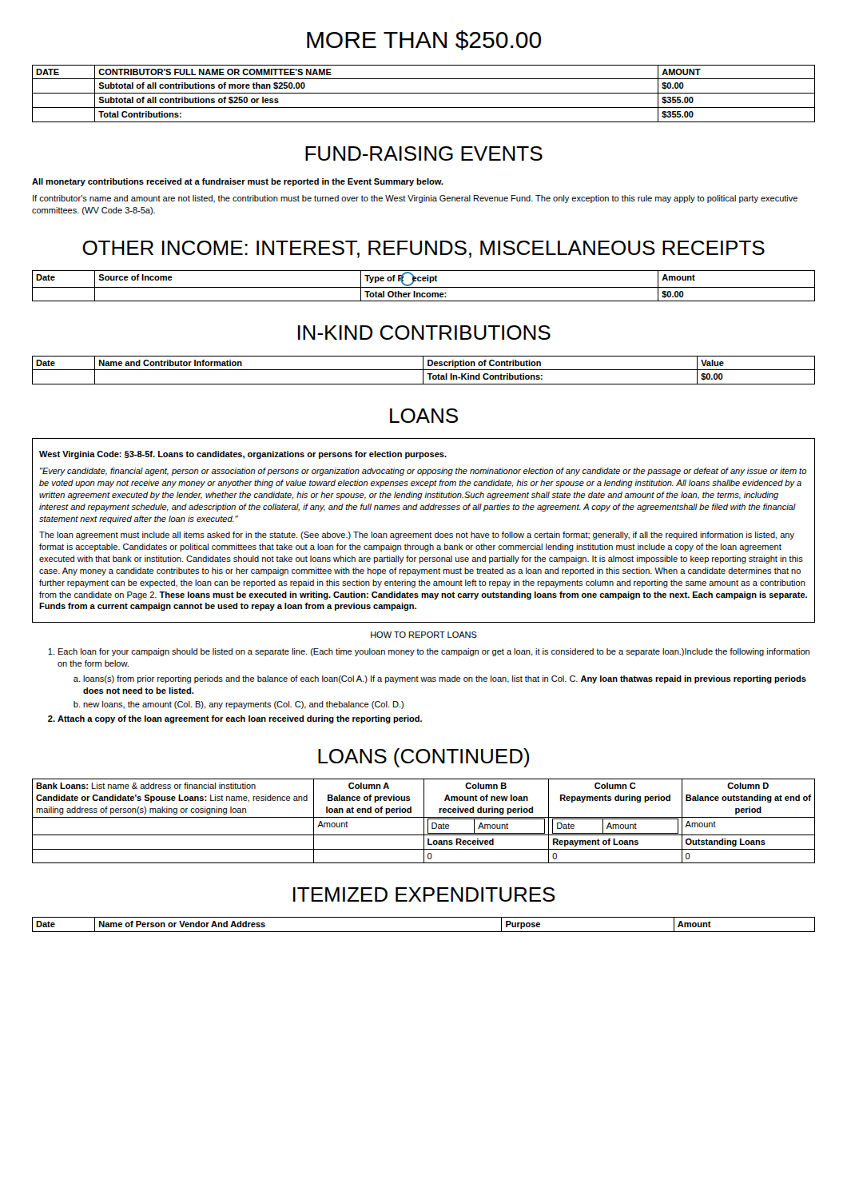MORE THAN $250.00
| DATE | CONTRIBUTOR'S FULL NAME OR COMMITTEE'S NAME | AMOUNT |
| | Subtotal of all contributions of more than $250.00 | $0.00 |
| | Subtotal of all contributions of $250 or less | $355.00 |
| | Total Contributions: | $355.00 |
FUND-RAISING EVENTS
All monetary contributions received at a fundraiser must be reported in the Event Summary below.
If contributor's name and amount are not listed, the contribution must be turned over to the West Virginia General Revenue Fund. The only exception to this rule may apply to political party executive committees. (WV Code 3-8-5a).
OTHER INCOME: INTEREST, REFUNDS, MISCELLANEOUS RECEIPTS
| Date | Source of Income | Type of R eceipt | Amount |
| | | Total Other Income: | $0.00 |
IN-KIND CONTRIBUTIONS
| Date | Name and Contributor Information | Description of Contribution | Value |
| | | Total In-Kind Contributions: | $0.00 |
LOANS
West Virginia Code: §3-8-5f. Loans to candidates, organizations or persons for election purposes.
"Every candidate, financial agent, person or association of persons or organization advocating or opposing the nominationor election of any candidate or the passage or defeat of any issue or item to be voted upon may not receive any money or anyother thing of value toward election expenses except from the candidate, his or her spouse or a lending institution. All loans shallbe evidenced by a written agreement executed by the lender, whether the candidate, his or her spouse, or the lending institution.Such agreement shall state the date and amount of the loan, the terms, including interest and repayment schedule, and adescription of the collateral, if any, and the full names and addresses of all parties to the agreement. A copy of the agreementshall be filed with the financial statement next required after the loan is executed."
The loan agreement must include all items asked for in the statute. (See above.) The loan agreement does not have to follow a certain format; generally, if all the required information is listed, any format is acceptable. Candidates or political committees that take out a loan for the campaign through a bank or other commercial lending institution must include a copy of the loan agreement executed with that bank or institution. Candidates should not take out loans which are partially for personal use and partially for the campaign. It is almost impossible to keep reporting straight in this case. Any money a candidate contributes to his or her campaign committee with the hope of repayment must be treated as a loan and reported in this section. When a candidate determines that no further repayment can be expected, the loan can be reported as repaid in this section by entering the amount left to repay in the repayments column and reporting the same amount as a contribution from the candidate on Page 2. These loans must be executed in writing. Caution: Candidates may not carry outstanding loans from one campaign to the next. Each campaign is separate. Funds from a current campaign cannot be used to repay a loan from a previous campaign.
HOW TO REPORT LOANS
Each loan for your campaign should be listed on a separate line. (Each time youloan money to the campaign or get a loan, it is considered to be a separate loan.)Include the following information on the form below.
loans(s) from prior reporting periods and the balance of each loan(Col A.) If a payment was made on the loan, list that in Col. C. Any loan thatwas repaid in previous reporting periods does not need to be listed.
new loans, the amount (Col. B), any repayments (Col. C), and thebalance (Col. D.)
Attach a copy of the loan agreement for each loan received during the reporting period.
LOANS (CONTINUED)
| Bank Loans: List name & address or financial institution Candidate or Candidate's Spouse Loans: List name, residence and mailing address of person(s) making or cosigning loan | Column A Balance of previous loan at end of period | Column B Amount of new loan received during period | Column C Repayments during period | Column D Balance outstanding at end of period |
| | Amount | / Date / Amount / | / Date / Amount / | Amount |
| | | Loans Received | Repayment of Loans | Outstanding Loans |
| | | 0 | 0 | 0 |
ITEMIZED EXPENDITURES
| Date | Name of Person or Vendor And Address | Purpose | Amount |